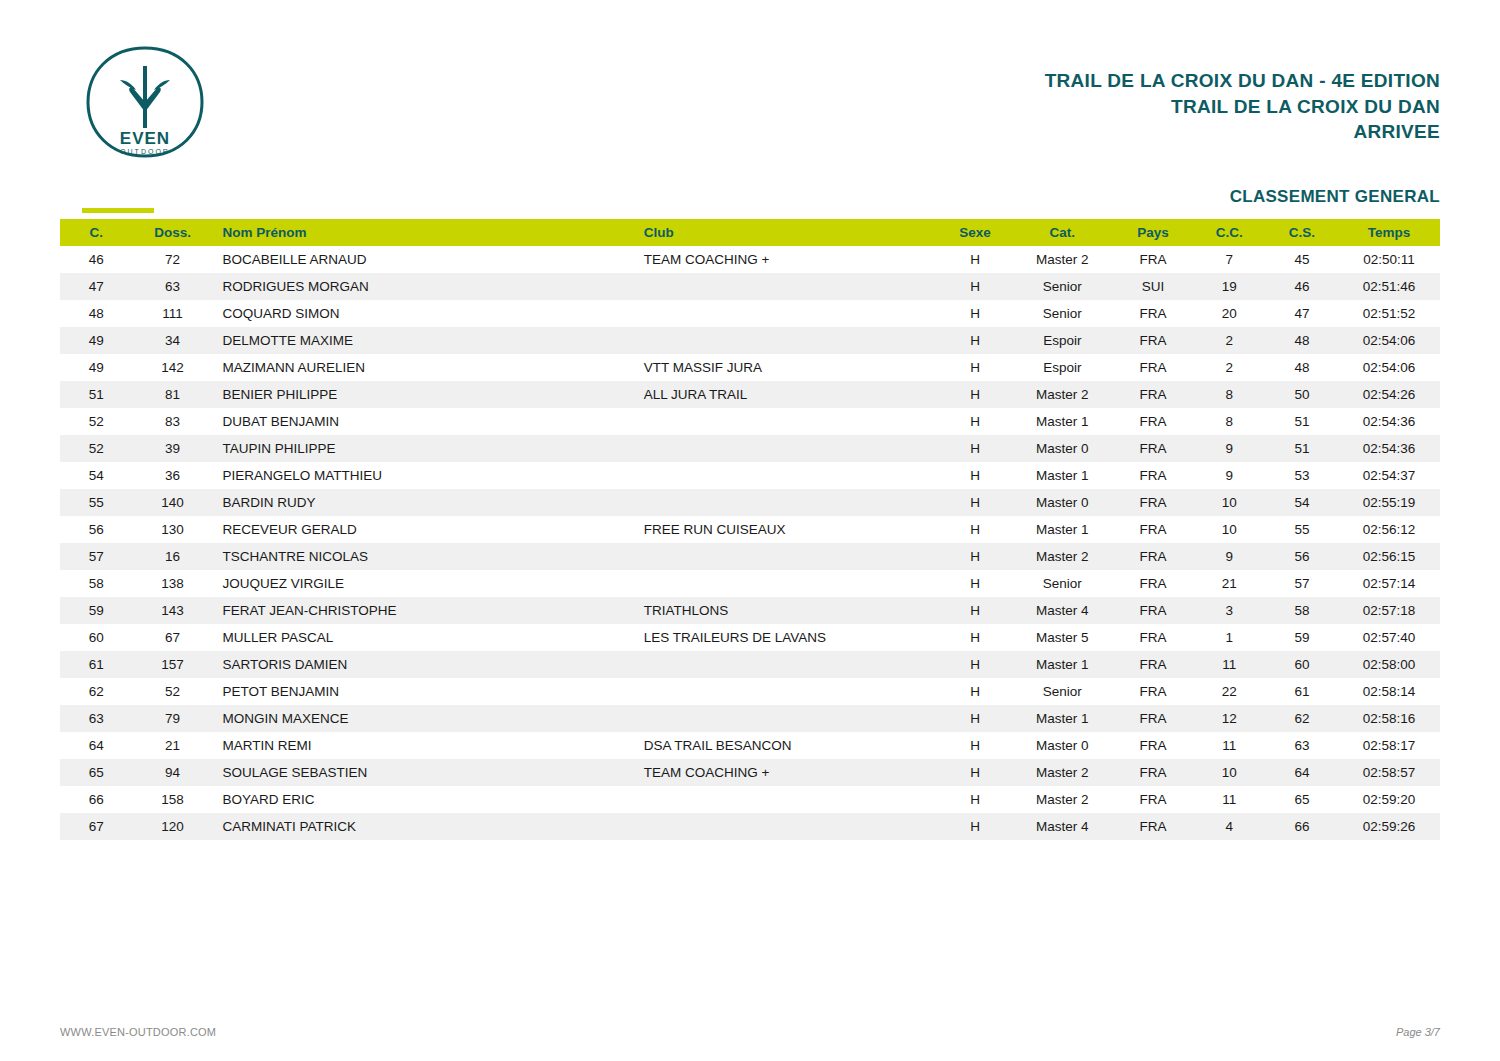EVEN OUTDOOR
TRAIL DE LA CROIX DU DAN - 4E EDITION
TRAIL DE LA CROIX DU DAN
ARRIVEE
CLASSEMENT GENERAL
| C. | Doss. | Nom Prénom | Club | Sexe | Cat. | Pays | C.C. | C.S. | Temps |
| --- | --- | --- | --- | --- | --- | --- | --- | --- | --- |
| 46 | 72 | BOCABEILLE ARNAUD | TEAM COACHING + | H | Master 2 | FRA | 7 | 45 | 02:50:11 |
| 47 | 63 | RODRIGUES MORGAN | | H | Senior | SUI | 19 | 46 | 02:51:46 |
| 48 | 111 | COQUARD SIMON | | H | Senior | FRA | 20 | 47 | 02:51:52 |
| 49 | 34 | DELMOTTE MAXIME | | H | Espoir | FRA | 2 | 48 | 02:54:06 |
| 49 | 142 | MAZIMANN AURELIEN | VTT MASSIF JURA | H | Espoir | FRA | 2 | 48 | 02:54:06 |
| 51 | 81 | BENIER PHILIPPE | ALL JURA TRAIL | H | Master 2 | FRA | 8 | 50 | 02:54:26 |
| 52 | 83 | DUBAT BENJAMIN | | H | Master 1 | FRA | 8 | 51 | 02:54:36 |
| 52 | 39 | TAUPIN PHILIPPE | | H | Master 0 | FRA | 9 | 51 | 02:54:36 |
| 54 | 36 | PIERANGELO MATTHIEU | | H | Master 1 | FRA | 9 | 53 | 02:54:37 |
| 55 | 140 | BARDIN RUDY | | H | Master 0 | FRA | 10 | 54 | 02:55:19 |
| 56 | 130 | RECEVEUR GERALD | FREE RUN CUISEAUX | H | Master 1 | FRA | 10 | 55 | 02:56:12 |
| 57 | 16 | TSCHANTRE NICOLAS | | H | Master 2 | FRA | 9 | 56 | 02:56:15 |
| 58 | 138 | JOUQUEZ VIRGILE | | H | Senior | FRA | 21 | 57 | 02:57:14 |
| 59 | 143 | FERAT JEAN-CHRISTOPHE | TRIATHLONS | H | Master 4 | FRA | 3 | 58 | 02:57:18 |
| 60 | 67 | MULLER PASCAL | LES TRAILEURS DE LAVANS | H | Master 5 | FRA | 1 | 59 | 02:57:40 |
| 61 | 157 | SARTORIS DAMIEN | | H | Master 1 | FRA | 11 | 60 | 02:58:00 |
| 62 | 52 | PETOT BENJAMIN | | H | Senior | FRA | 22 | 61 | 02:58:14 |
| 63 | 79 | MONGIN MAXENCE | | H | Master 1 | FRA | 12 | 62 | 02:58:16 |
| 64 | 21 | MARTIN REMI | DSA TRAIL BESANCON | H | Master 0 | FRA | 11 | 63 | 02:58:17 |
| 65 | 94 | SOULAGE SEBASTIEN | TEAM COACHING + | H | Master 2 | FRA | 10 | 64 | 02:58:57 |
| 66 | 158 | BOYARD ERIC | | H | Master 2 | FRA | 11 | 65 | 02:59:20 |
| 67 | 120 | CARMINATI PATRICK | | H | Master 4 | FRA | 4 | 66 | 02:59:26 |
WWW.EVEN-OUTDOOR.COM
Page 3/7